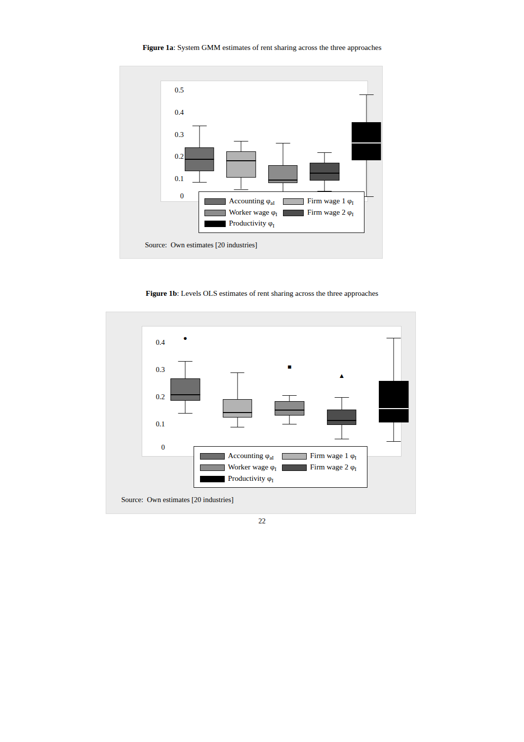Figure 1a: System GMM estimates of rent sharing across the three approaches
0.5 0.4 0.3 0.2 0.1 0
| Accounting φ aI | Firm wage 1 φ I |
| Worker wage φ I | Firm wage 2 φ I |
| Productivity φ I | |
Source: Own estimates [20 industries]
Figure 1b: Levels OLS estimates of rent sharing across the three approaches
0.4 0.3 0.2 0.1 0
●
■
▲
| Accounting φ aI | Firm wage 1 φ I |
| Worker wage φ I | Firm wage 2 φ I |
| Productivity φ I | |
Source: Own estimates [20 industries]
22